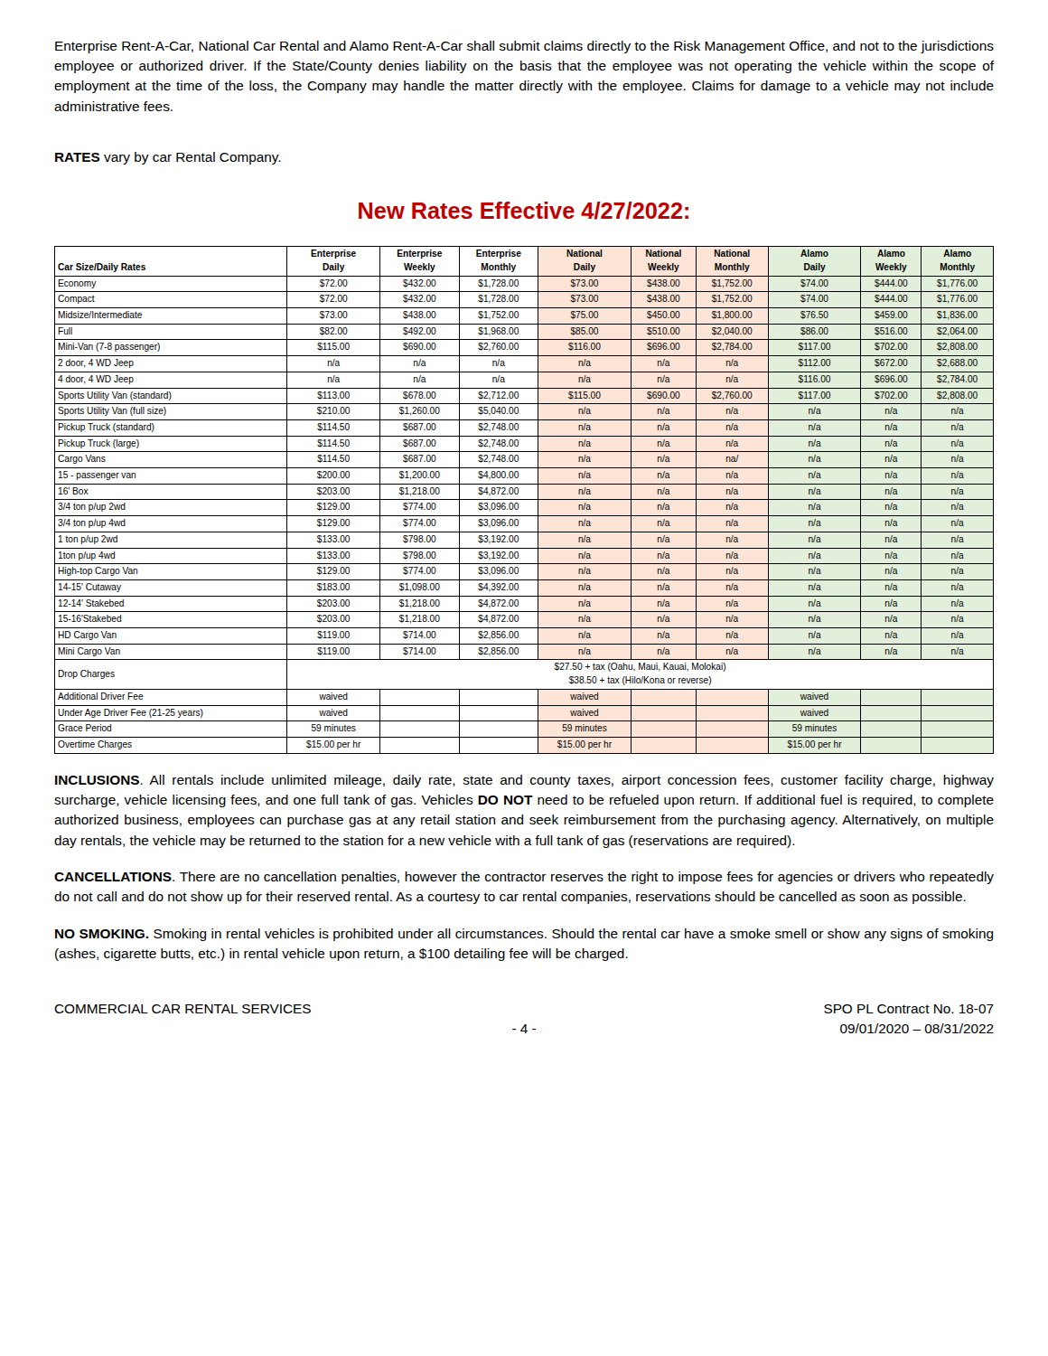Enterprise Rent-A-Car, National Car Rental and Alamo Rent-A-Car shall submit claims directly to the Risk Management Office, and not to the jurisdictions employee or authorized driver. If the State/County denies liability on the basis that the employee was not operating the vehicle within the scope of employment at the time of the loss, the Company may handle the matter directly with the employee. Claims for damage to a vehicle may not include administrative fees.
RATES vary by car Rental Company.
New Rates Effective 4/27/2022:
| Car Size/Daily Rates | Enterprise Daily | Enterprise Weekly | Enterprise Monthly | National Daily | National Weekly | National Monthly | Alamo Daily | Alamo Weekly | Alamo Monthly |
| --- | --- | --- | --- | --- | --- | --- | --- | --- | --- |
| Economy | $72.00 | $432.00 | $1,728.00 | $73.00 | $438.00 | $1,752.00 | $74.00 | $444.00 | $1,776.00 |
| Compact | $72.00 | $432.00 | $1,728.00 | $73.00 | $438.00 | $1,752.00 | $74.00 | $444.00 | $1,776.00 |
| Midsize/Intermediate | $73.00 | $438.00 | $1,752.00 | $75.00 | $450.00 | $1,800.00 | $76.50 | $459.00 | $1,836.00 |
| Full | $82.00 | $492.00 | $1,968.00 | $85.00 | $510.00 | $2,040.00 | $86.00 | $516.00 | $2,064.00 |
| Mini-Van (7-8 passenger) | $115.00 | $690.00 | $2,760.00 | $116.00 | $696.00 | $2,784.00 | $117.00 | $702.00 | $2,808.00 |
| 2 door, 4 WD Jeep | n/a | n/a | n/a | n/a | n/a | n/a | $112.00 | $672.00 | $2,688.00 |
| 4 door, 4 WD Jeep | n/a | n/a | n/a | n/a | n/a | n/a | $116.00 | $696.00 | $2,784.00 |
| Sports Utility Van (standard) | $113.00 | $678.00 | $2,712.00 | $115.00 | $690.00 | $2,760.00 | $117.00 | $702.00 | $2,808.00 |
| Sports Utility Van (full size) | $210.00 | $1,260.00 | $5,040.00 | n/a | n/a | n/a | n/a | n/a | n/a |
| Pickup Truck (standard) | $114.50 | $687.00 | $2,748.00 | n/a | n/a | n/a | n/a | n/a | n/a |
| Pickup Truck (large) | $114.50 | $687.00 | $2,748.00 | n/a | n/a | n/a | n/a | n/a | n/a |
| Cargo Vans | $114.50 | $687.00 | $2,748.00 | n/a | n/a | na/ | n/a | n/a | n/a |
| 15 - passenger van | $200.00 | $1,200.00 | $4,800.00 | n/a | n/a | n/a | n/a | n/a | n/a |
| 16' Box | $203.00 | $1,218.00 | $4,872.00 | n/a | n/a | n/a | n/a | n/a | n/a |
| 3/4 ton p/up 2wd | $129.00 | $774.00 | $3,096.00 | n/a | n/a | n/a | n/a | n/a | n/a |
| 3/4 ton p/up 4wd | $129.00 | $774.00 | $3,096.00 | n/a | n/a | n/a | n/a | n/a | n/a |
| 1 ton p/up 2wd | $133.00 | $798.00 | $3,192.00 | n/a | n/a | n/a | n/a | n/a | n/a |
| 1ton p/up 4wd | $133.00 | $798.00 | $3,192.00 | n/a | n/a | n/a | n/a | n/a | n/a |
| High-top Cargo Van | $129.00 | $774.00 | $3,096.00 | n/a | n/a | n/a | n/a | n/a | n/a |
| 14-15' Cutaway | $183.00 | $1,098.00 | $4,392.00 | n/a | n/a | n/a | n/a | n/a | n/a |
| 12-14' Stakebed | $203.00 | $1,218.00 | $4,872.00 | n/a | n/a | n/a | n/a | n/a | n/a |
| 15-16'Stakebed | $203.00 | $1,218.00 | $4,872.00 | n/a | n/a | n/a | n/a | n/a | n/a |
| HD Cargo Van | $119.00 | $714.00 | $2,856.00 | n/a | n/a | n/a | n/a | n/a | n/a |
| Mini Cargo Van | $119.00 | $714.00 | $2,856.00 | n/a | n/a | n/a | n/a | n/a | n/a |
| Drop Charges | $27.50 + tax (Oahu, Maui, Kauai, Molokai) $38.50 + tax (Hilo/Kona or reverse) |
| Additional Driver Fee | waived | | | waived | | | waived | | |
| Under Age Driver Fee (21-25 years) | waived | | | waived | | | waived | | |
| Grace Period | 59 minutes | | | 59 minutes | | | 59 minutes | | |
| Overtime Charges | $15.00 per hr | | | $15.00 per hr | | | $15.00 per hr | | |
INCLUSIONS. All rentals include unlimited mileage, daily rate, state and county taxes, airport concession fees, customer facility charge, highway surcharge, vehicle licensing fees, and one full tank of gas. Vehicles DO NOT need to be refueled upon return. If additional fuel is required, to complete authorized business, employees can purchase gas at any retail station and seek reimbursement from the purchasing agency. Alternatively, on multiple day rentals, the vehicle may be returned to the station for a new vehicle with a full tank of gas (reservations are required).
CANCELLATIONS. There are no cancellation penalties, however the contractor reserves the right to impose fees for agencies or drivers who repeatedly do not call and do not show up for their reserved rental. As a courtesy to car rental companies, reservations should be cancelled as soon as possible.
NO SMOKING. Smoking in rental vehicles is prohibited under all circumstances. Should the rental car have a smoke smell or show any signs of smoking (ashes, cigarette butts, etc.) in rental vehicle upon return, a $100 detailing fee will be charged.
COMMERCIAL CAR RENTAL SERVICES
SPO PL Contract No. 18-07
- 4 -
09/01/2020 – 08/31/2022